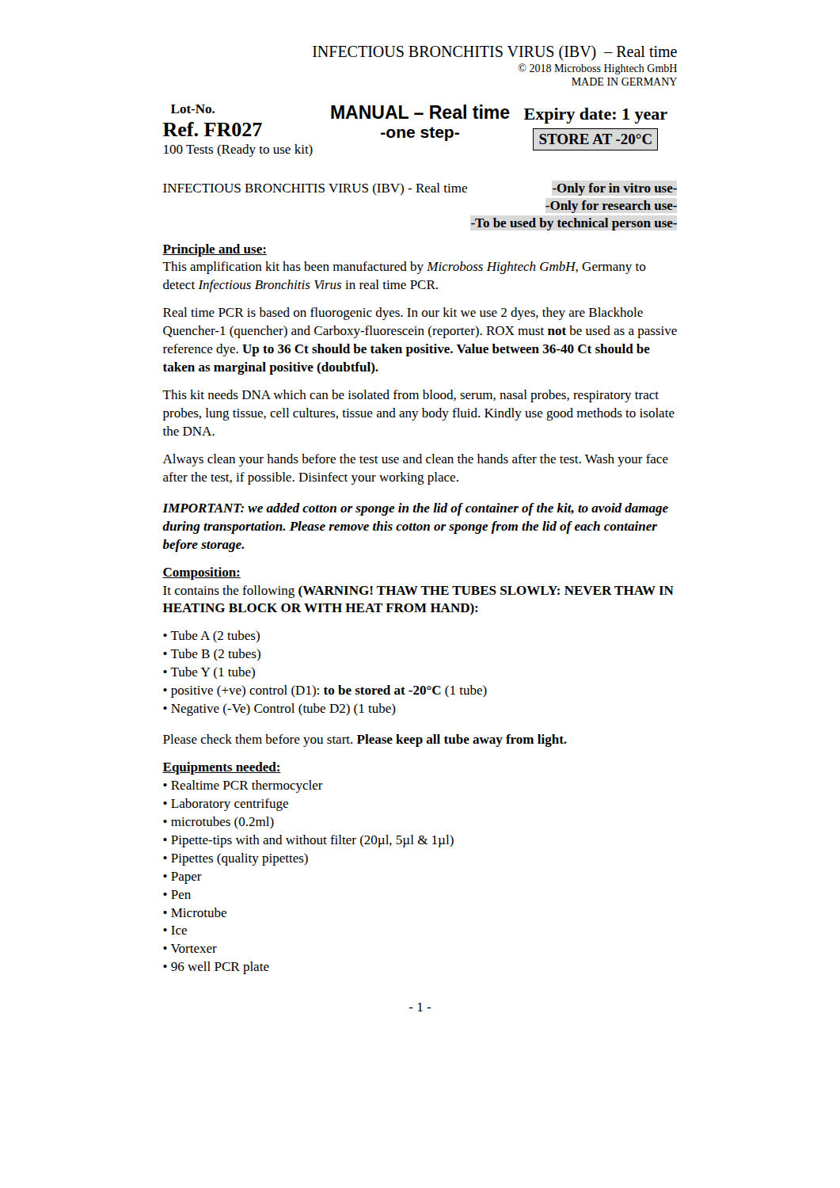INFECTIOUS BRONCHITIS VIRUS (IBV) – Real time
© 2018 Microboss Hightech GmbH
MADE IN GERMANY
Lot-No.
Ref. FR027
100 Tests (Ready to use kit)
MANUAL – Real time
-one step-
Expiry date: 1 year
STORE AT -20°C
INFECTIOUS BRONCHITIS VIRUS (IBV) - Real time
-Only for in vitro use-
-Only for research use-
-To be used by technical person use-
Principle and use:
This amplification kit has been manufactured by Microboss Hightech GmbH, Germany to detect Infectious Bronchitis Virus in real time PCR.
Real time PCR is based on fluorogenic dyes. In our kit we use 2 dyes, they are Blackhole Quencher-1 (quencher) and Carboxy-fluorescein (reporter). ROX must not be used as a passive reference dye. Up to 36 Ct should be taken positive. Value between 36-40 Ct should be taken as marginal positive (doubtful).
This kit needs DNA which can be isolated from blood, serum, nasal probes, respiratory tract probes, lung tissue, cell cultures, tissue and any body fluid. Kindly use good methods to isolate the DNA.
Always clean your hands before the test use and clean the hands after the test. Wash your face after the test, if possible. Disinfect your working place.
IMPORTANT: we added cotton or sponge in the lid of container of the kit, to avoid damage during transportation. Please remove this cotton or sponge from the lid of each container before storage.
Composition:
It contains the following (WARNING! THAW THE TUBES SLOWLY: NEVER THAW IN HEATING BLOCK OR WITH HEAT FROM HAND):
Tube A (2 tubes)
Tube B (2 tubes)
Tube Y (1 tube)
positive (+ve) control (D1): to be stored at -20°C (1 tube)
Negative (-Ve) Control (tube D2) (1 tube)
Please check them before you start. Please keep all tube away from light.
Equipments needed:
Realtime PCR thermocycler
Laboratory centrifuge
microtubes (0.2ml)
Pipette-tips with and without filter (20µl, 5µl & 1µl)
Pipettes (quality pipettes)
Paper
Pen
Microtube
Ice
Vortexer
96 well PCR plate
- 1 -